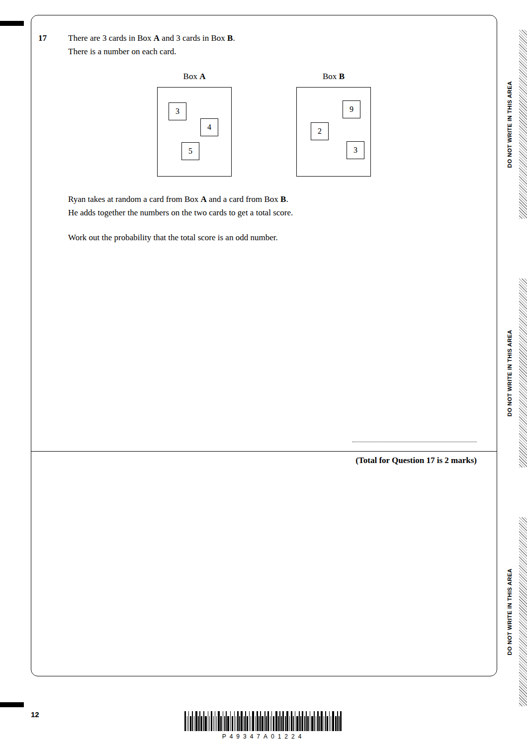DO NOT WRITE IN THIS AREA
DO NOT WRITE IN THIS AREA
DO NOT WRITE IN THIS AREA
17
There are 3 cards in Box A and 3 cards in Box B.
There is a number on each card.
Box A
3
4
5
Box B
9
2
3
Ryan takes at random a card from Box A and a card from Box B.
He adds together the numbers on the two cards to get a total score.
Work out the probability that the total score is an odd number.
(Total for Question 17 is 2 marks)
12
P49347A01224